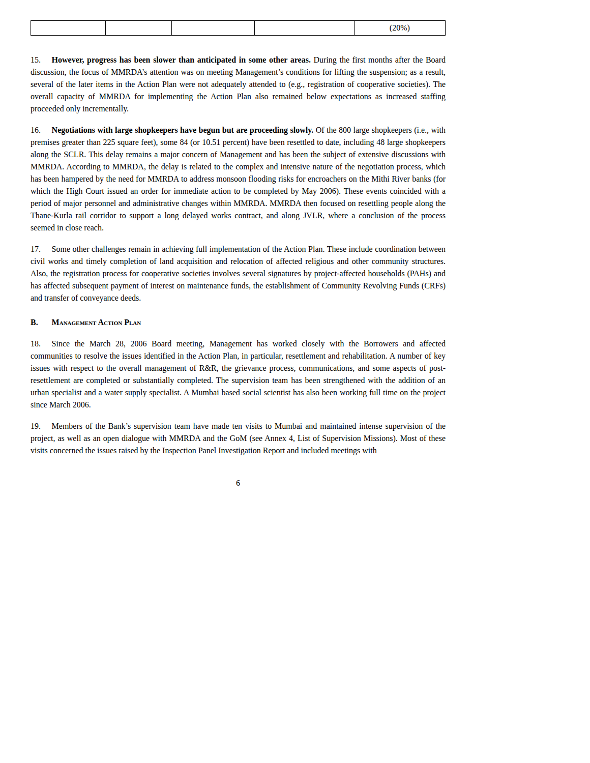| | | | | (20%) |
15. However, progress has been slower than anticipated in some other areas. During the first months after the Board discussion, the focus of MMRDA’s attention was on meeting Management’s conditions for lifting the suspension; as a result, several of the later items in the Action Plan were not adequately attended to (e.g., registration of cooperative societies). The overall capacity of MMRDA for implementing the Action Plan also remained below expectations as increased staffing proceeded only incrementally.
16. Negotiations with large shopkeepers have begun but are proceeding slowly. Of the 800 large shopkeepers (i.e., with premises greater than 225 square feet), some 84 (or 10.51 percent) have been resettled to date, including 48 large shopkeepers along the SCLR. This delay remains a major concern of Management and has been the subject of extensive discussions with MMRDA. According to MMRDA, the delay is related to the complex and intensive nature of the negotiation process, which has been hampered by the need for MMRDA to address monsoon flooding risks for encroachers on the Mithi River banks (for which the High Court issued an order for immediate action to be completed by May 2006). These events coincided with a period of major personnel and administrative changes within MMRDA. MMRDA then focused on resettling people along the Thane-Kurla rail corridor to support a long delayed works contract, and along JVLR, where a conclusion of the process seemed in close reach.
17. Some other challenges remain in achieving full implementation of the Action Plan. These include coordination between civil works and timely completion of land acquisition and relocation of affected religious and other community structures. Also, the registration process for cooperative societies involves several signatures by project-affected households (PAHs) and has affected subsequent payment of interest on maintenance funds, the establishment of Community Revolving Funds (CRFs) and transfer of conveyance deeds.
B. Management Action Plan
18. Since the March 28, 2006 Board meeting, Management has worked closely with the Borrowers and affected communities to resolve the issues identified in the Action Plan, in particular, resettlement and rehabilitation. A number of key issues with respect to the overall management of R&R, the grievance process, communications, and some aspects of post-resettlement are completed or substantially completed. The supervision team has been strengthened with the addition of an urban specialist and a water supply specialist. A Mumbai based social scientist has also been working full time on the project since March 2006.
19. Members of the Bank’s supervision team have made ten visits to Mumbai and maintained intense supervision of the project, as well as an open dialogue with MMRDA and the GoM (see Annex 4, List of Supervision Missions). Most of these visits concerned the issues raised by the Inspection Panel Investigation Report and included meetings with
6